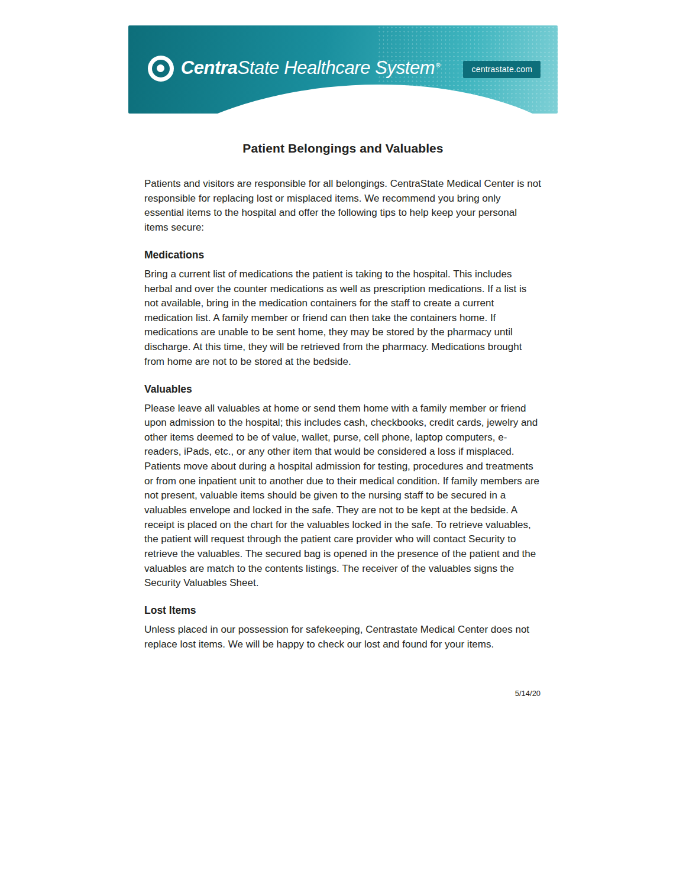Centra State Healthcare System®
centrastate.com
Patient Belongings and Valuables
Patients and visitors are responsible for all belongings. CentraState Medical Center is not responsible for replacing lost or misplaced items. We recommend you bring only essential items to the hospital and offer the following tips to help keep your personal items secure:
Medications
Bring a current list of medications the patient is taking to the hospital. This includes herbal and over the counter medications as well as prescription medications. If a list is not available, bring in the medication containers for the staff to create a current medication list. A family member or friend can then take the containers home. If medications are unable to be sent home, they may be stored by the pharmacy until discharge. At this time, they will be retrieved from the pharmacy. Medications brought from home are not to be stored at the bedside.
Valuables
Please leave all valuables at home or send them home with a family member or friend upon admission to the hospital; this includes cash, checkbooks, credit cards, jewelry and other items deemed to be of value, wallet, purse, cell phone, laptop computers, e-readers, iPads, etc., or any other item that would be considered a loss if misplaced. Patients move about during a hospital admission for testing, procedures and treatments or from one inpatient unit to another due to their medical condition. If family members are not present, valuable items should be given to the nursing staff to be secured in a valuables envelope and locked in the safe. They are not to be kept at the bedside. A receipt is placed on the chart for the valuables locked in the safe. To retrieve valuables, the patient will request through the patient care provider who will contact Security to retrieve the valuables. The secured bag is opened in the presence of the patient and the valuables are match to the contents listings. The receiver of the valuables signs the Security Valuables Sheet.
Lost Items
Unless placed in our possession for safekeeping, Centrastate Medical Center does not replace lost items. We will be happy to check our lost and found for your items.
5/14/20